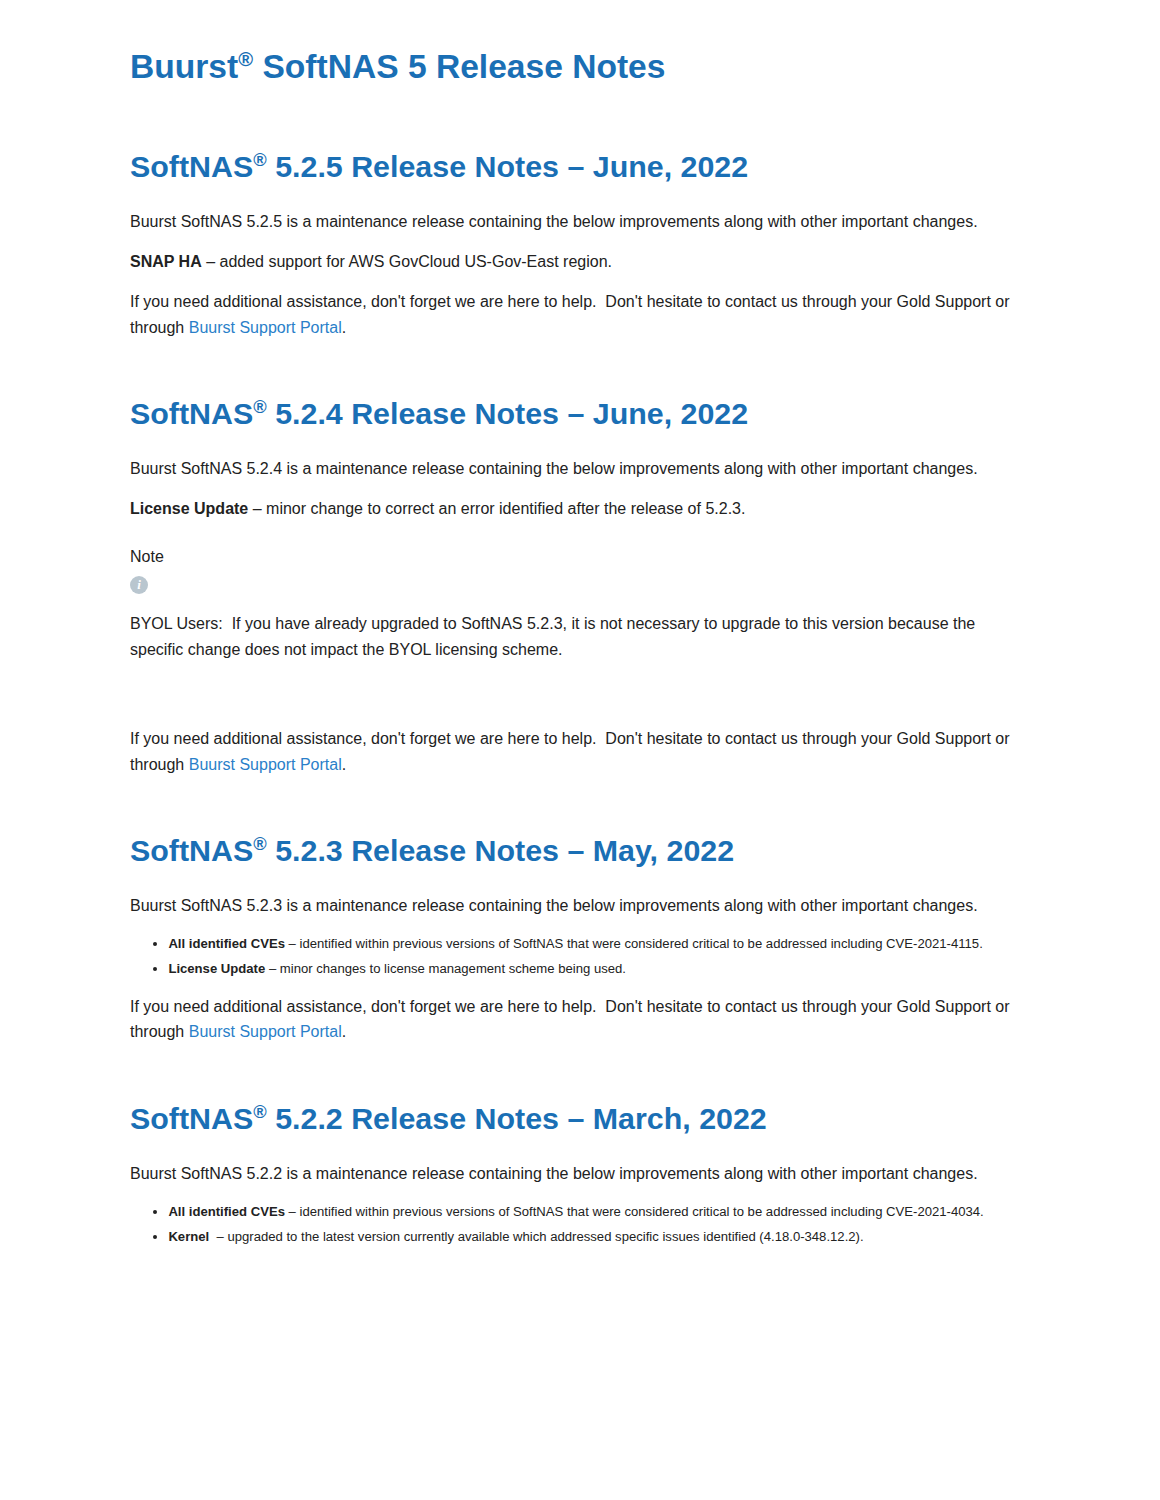Buurst® SoftNAS 5 Release Notes
SoftNAS® 5.2.5 Release Notes – June, 2022
Buurst SoftNAS 5.2.5 is a maintenance release containing the below improvements along with other important changes.
SNAP HA – added support for AWS GovCloud US-Gov-East region.
If you need additional assistance, don't forget we are here to help. Don't hesitate to contact us through your Gold Support or through Buurst Support Portal.
SoftNAS® 5.2.4 Release Notes – June, 2022
Buurst SoftNAS 5.2.4 is a maintenance release containing the below improvements along with other important changes.
License Update – minor change to correct an error identified after the release of 5.2.3.
Note i
BYOL Users: If you have already upgraded to SoftNAS 5.2.3, it is not necessary to upgrade to this version because the specific change does not impact the BYOL licensing scheme.
If you need additional assistance, don't forget we are here to help. Don't hesitate to contact us through your Gold Support or through Buurst Support Portal.
SoftNAS® 5.2.3 Release Notes – May, 2022
Buurst SoftNAS 5.2.3 is a maintenance release containing the below improvements along with other important changes.
All identified CVEs – identified within previous versions of SoftNAS that were considered critical to be addressed including CVE-2021-4115.
License Update – minor changes to license management scheme being used.
If you need additional assistance, don't forget we are here to help. Don't hesitate to contact us through your Gold Support or through Buurst Support Portal.
SoftNAS® 5.2.2 Release Notes – March, 2022
Buurst SoftNAS 5.2.2 is a maintenance release containing the below improvements along with other important changes.
All identified CVEs – identified within previous versions of SoftNAS that were considered critical to be addressed including CVE-2021-4034.
Kernel – upgraded to the latest version currently available which addressed specific issues identified (4.18.0-348.12.2).